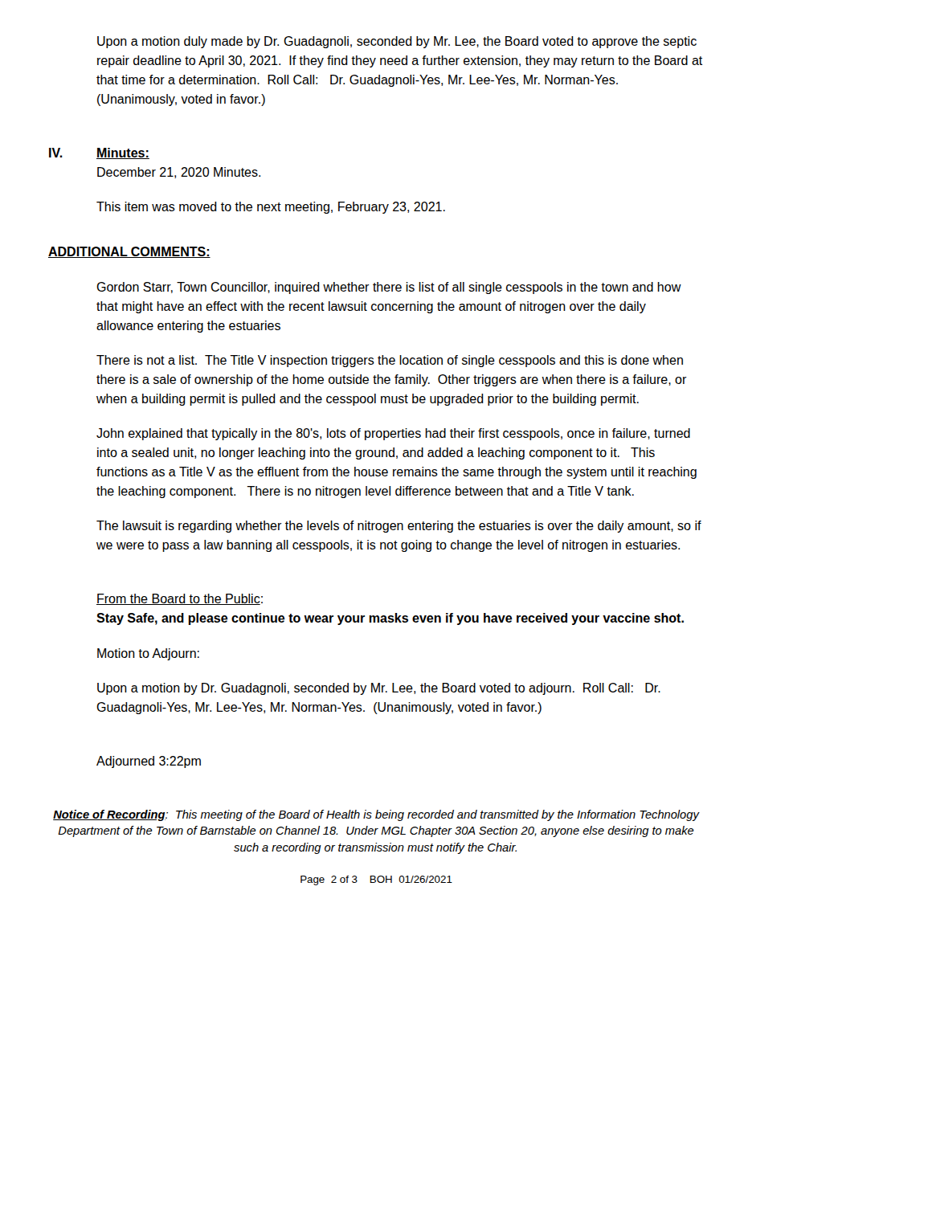Upon a motion duly made by Dr. Guadagnoli, seconded by Mr. Lee, the Board voted to approve the septic repair deadline to April 30, 2021. If they find they need a further extension, they may return to the Board at that time for a determination. Roll Call: Dr. Guadagnoli-Yes, Mr. Lee-Yes, Mr. Norman-Yes. (Unanimously, voted in favor.)
IV. Minutes:
December 21, 2020 Minutes.
This item was moved to the next meeting, February 23, 2021.
ADDITIONAL COMMENTS:
Gordon Starr, Town Councillor, inquired whether there is list of all single cesspools in the town and how that might have an effect with the recent lawsuit concerning the amount of nitrogen over the daily allowance entering the estuaries
There is not a list. The Title V inspection triggers the location of single cesspools and this is done when there is a sale of ownership of the home outside the family. Other triggers are when there is a failure, or when a building permit is pulled and the cesspool must be upgraded prior to the building permit.
John explained that typically in the 80's, lots of properties had their first cesspools, once in failure, turned into a sealed unit, no longer leaching into the ground, and added a leaching component to it. This functions as a Title V as the effluent from the house remains the same through the system until it reaching the leaching component. There is no nitrogen level difference between that and a Title V tank.
The lawsuit is regarding whether the levels of nitrogen entering the estuaries is over the daily amount, so if we were to pass a law banning all cesspools, it is not going to change the level of nitrogen in estuaries.
From the Board to the Public:
Stay Safe, and please continue to wear your masks even if you have received your vaccine shot.
Motion to Adjourn:
Upon a motion by Dr. Guadagnoli, seconded by Mr. Lee, the Board voted to adjourn. Roll Call: Dr. Guadagnoli-Yes, Mr. Lee-Yes, Mr. Norman-Yes. (Unanimously, voted in favor.)
Adjourned 3:22pm
Notice of Recording: This meeting of the Board of Health is being recorded and transmitted by the Information Technology Department of the Town of Barnstable on Channel 18. Under MGL Chapter 30A Section 20, anyone else desiring to make such a recording or transmission must notify the Chair.
Page 2 of 3 BOH 01/26/2021